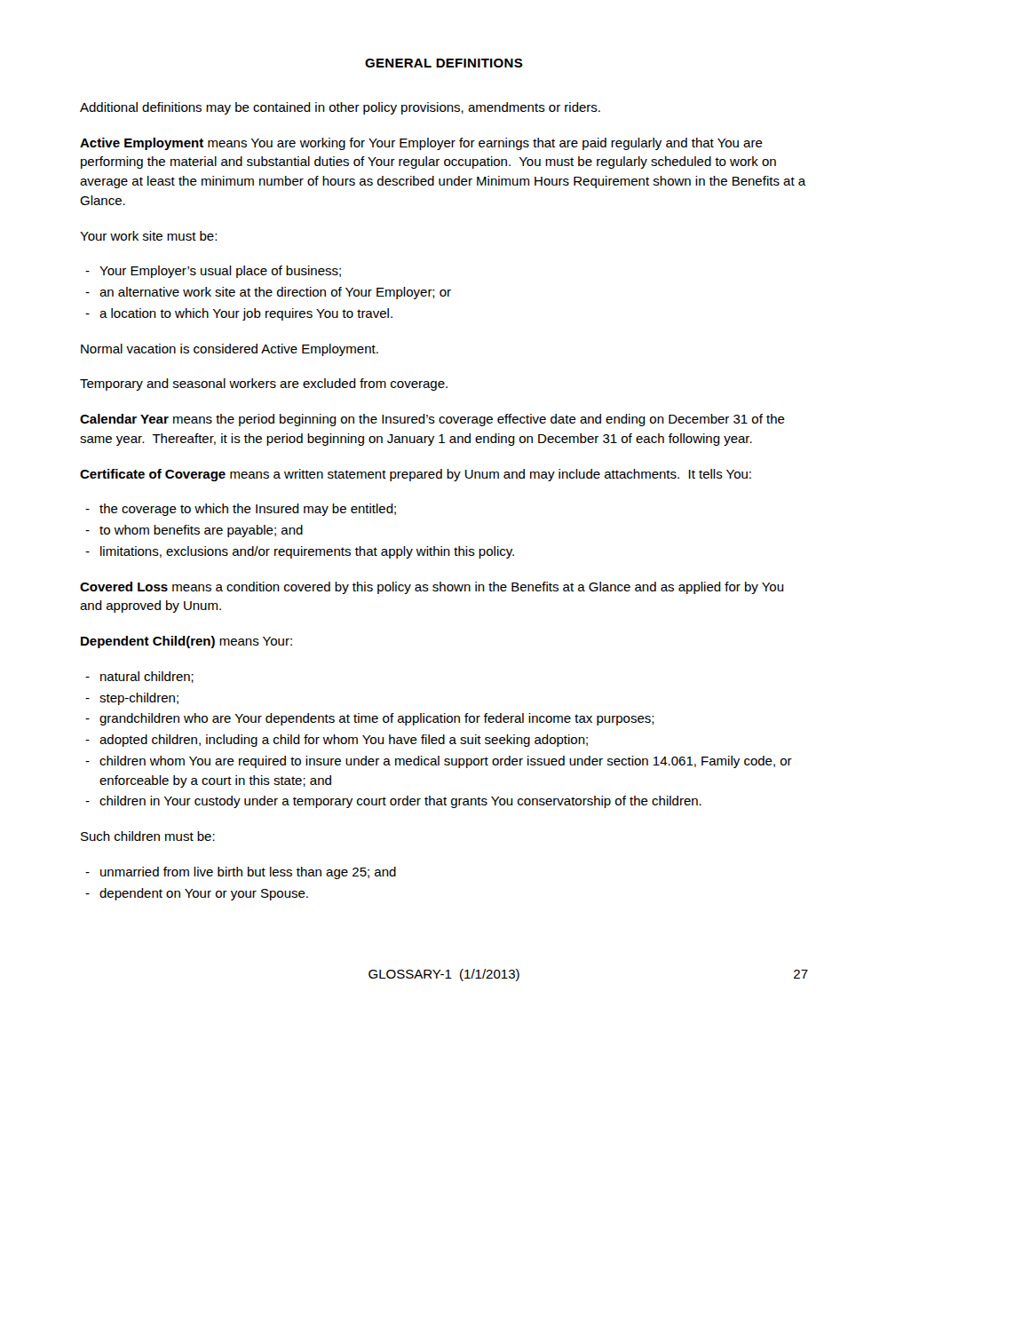GENERAL DEFINITIONS
Additional definitions may be contained in other policy provisions, amendments or riders.
Active Employment means You are working for Your Employer for earnings that are paid regularly and that You are performing the material and substantial duties of Your regular occupation. You must be regularly scheduled to work on average at least the minimum number of hours as described under Minimum Hours Requirement shown in the Benefits at a Glance.
Your work site must be:
Your Employer’s usual place of business;
an alternative work site at the direction of Your Employer; or
a location to which Your job requires You to travel.
Normal vacation is considered Active Employment.
Temporary and seasonal workers are excluded from coverage.
Calendar Year means the period beginning on the Insured’s coverage effective date and ending on December 31 of the same year. Thereafter, it is the period beginning on January 1 and ending on December 31 of each following year.
Certificate of Coverage means a written statement prepared by Unum and may include attachments. It tells You:
the coverage to which the Insured may be entitled;
to whom benefits are payable; and
limitations, exclusions and/or requirements that apply within this policy.
Covered Loss means a condition covered by this policy as shown in the Benefits at a Glance and as applied for by You and approved by Unum.
Dependent Child(ren) means Your:
natural children;
step-children;
grandchildren who are Your dependents at time of application for federal income tax purposes;
adopted children, including a child for whom You have filed a suit seeking adoption;
children whom You are required to insure under a medical support order issued under section 14.061, Family code, or enforceable by a court in this state; and
children in Your custody under a temporary court order that grants You conservatorship of the children.
Such children must be:
unmarried from live birth but less than age 25; and
dependent on Your or your Spouse.
GLOSSARY-1 (1/1/2013) 27